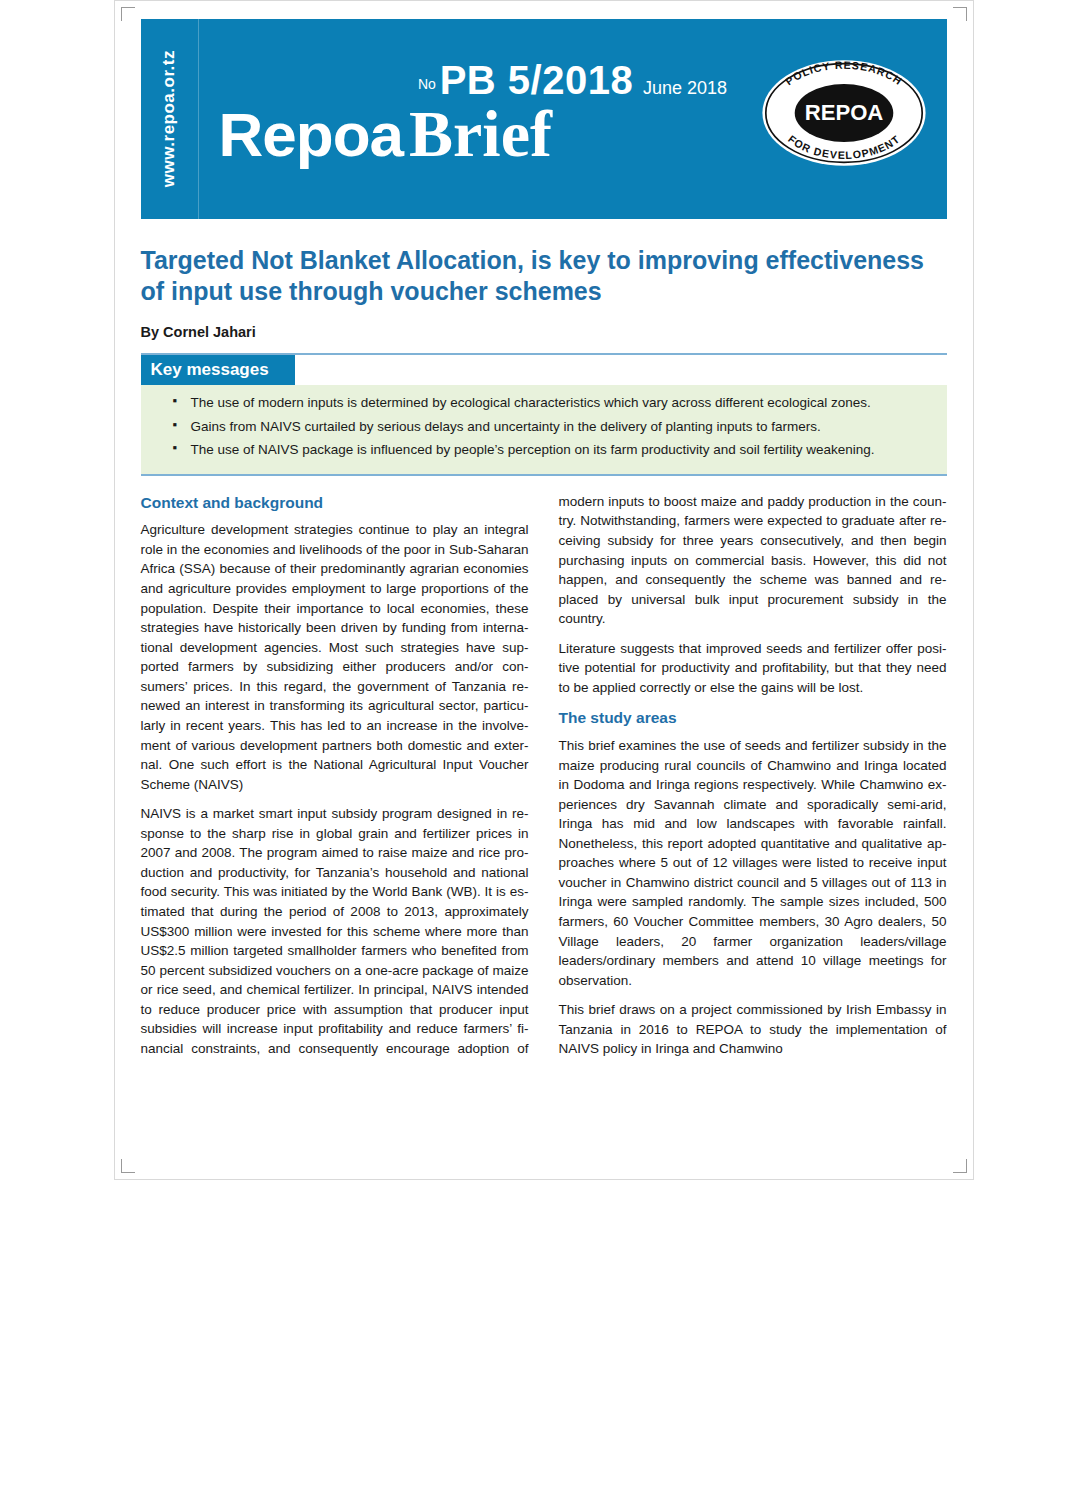www.repoa.or.tz
No PB 5/2018 June 2018
Repoa Brief
REPOA POLICY RESEARCH FOR DEVELOPMENT
Targeted Not Blanket Allocation, is key to improving effectiveness of input use through voucher schemes
By Cornel Jahari
Key messages
The use of modern inputs is determined by ecological characteristics which vary across different ecological zones.
Gains from NAIVS curtailed by serious delays and uncertainty in the delivery of planting inputs to farmers.
The use of NAIVS package is influenced by people’s perception on its farm productivity and soil fertility weakening.
Context and background
Agriculture development strategies continue to play an integral role in the economies and livelihoods of the poor in Sub-Saharan Africa (SSA) because of their predominantly agrarian economies and agriculture provides employment to large proportions of the population. Despite their importance to local economies, these strategies have historically been driven by funding from international development agencies. Most such strategies have supported farmers by subsidizing either producers and/or consumers’ prices. In this regard, the government of Tanzania renewed an interest in transforming its agricultural sector, particularly in recent years. This has led to an increase in the involvement of various development partners both domestic and external. One such effort is the National Agricultural Input Voucher Scheme (NAIVS)
NAIVS is a market smart input subsidy program designed in response to the sharp rise in global grain and fertilizer prices in 2007 and 2008. The program aimed to raise maize and rice production and productivity, for Tanzania’s household and national food security. This was initiated by the World Bank (WB). It is estimated that during the period of 2008 to 2013, approximately US$300 million were invested for this scheme where more than US$2.5 million targeted smallholder farmers who benefited from 50 percent subsidized vouchers on a one-acre package of maize or rice seed, and chemical fertilizer. In principal, NAIVS intended to reduce producer price with assumption that producer input subsidies will increase input profitability and reduce farmers’ financial constraints, and consequently encourage adoption of modern inputs to boost maize and paddy production in the country. Notwithstanding, farmers were expected to graduate after receiving subsidy for three years consecutively, and then begin purchasing inputs on commercial basis. However, this did not happen, and consequently the scheme was banned and replaced by universal bulk input procurement subsidy in the country.
Literature suggests that improved seeds and fertilizer offer positive potential for productivity and profitability, but that they need to be applied correctly or else the gains will be lost.
The study areas
This brief examines the use of seeds and fertilizer subsidy in the maize producing rural councils of Chamwino and Iringa located in Dodoma and Iringa regions respectively. While Chamwino experiences dry Savannah climate and sporadically semi-arid, Iringa has mid and low landscapes with favorable rainfall. Nonetheless, this report adopted quantitative and qualitative approaches where 5 out of 12 villages were listed to receive input voucher in Chamwino district council and 5 villages out of 113 in Iringa were sampled randomly. The sample sizes included, 500 farmers, 60 Voucher Committee members, 30 Agro dealers, 50 Village leaders, 20 farmer organization leaders/village leaders/ordinary members and attend 10 village meetings for observation.
This brief draws on a project commissioned by Irish Embassy in Tanzania in 2016 to REPOA to study the implementation of NAIVS policy in Iringa and Chamwino